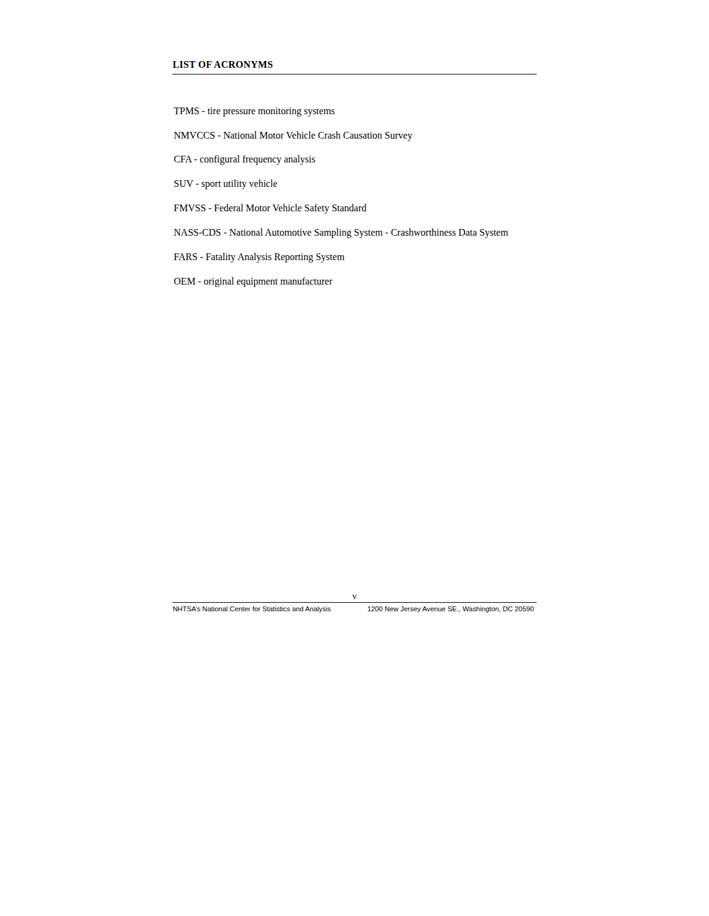LIST OF ACRONYMS
TPMS - tire pressure monitoring systems
NMVCCS - National Motor Vehicle Crash Causation Survey
CFA - configural frequency analysis
SUV - sport utility vehicle
FMVSS - Federal Motor Vehicle Safety Standard
NASS-CDS - National Automotive Sampling System - Crashworthiness Data System
FARS - Fatality Analysis Reporting System
OEM - original equipment manufacturer
v
NHTSA’s National Center for Statistics and Analysis 1200 New Jersey Avenue SE., Washington, DC 20590